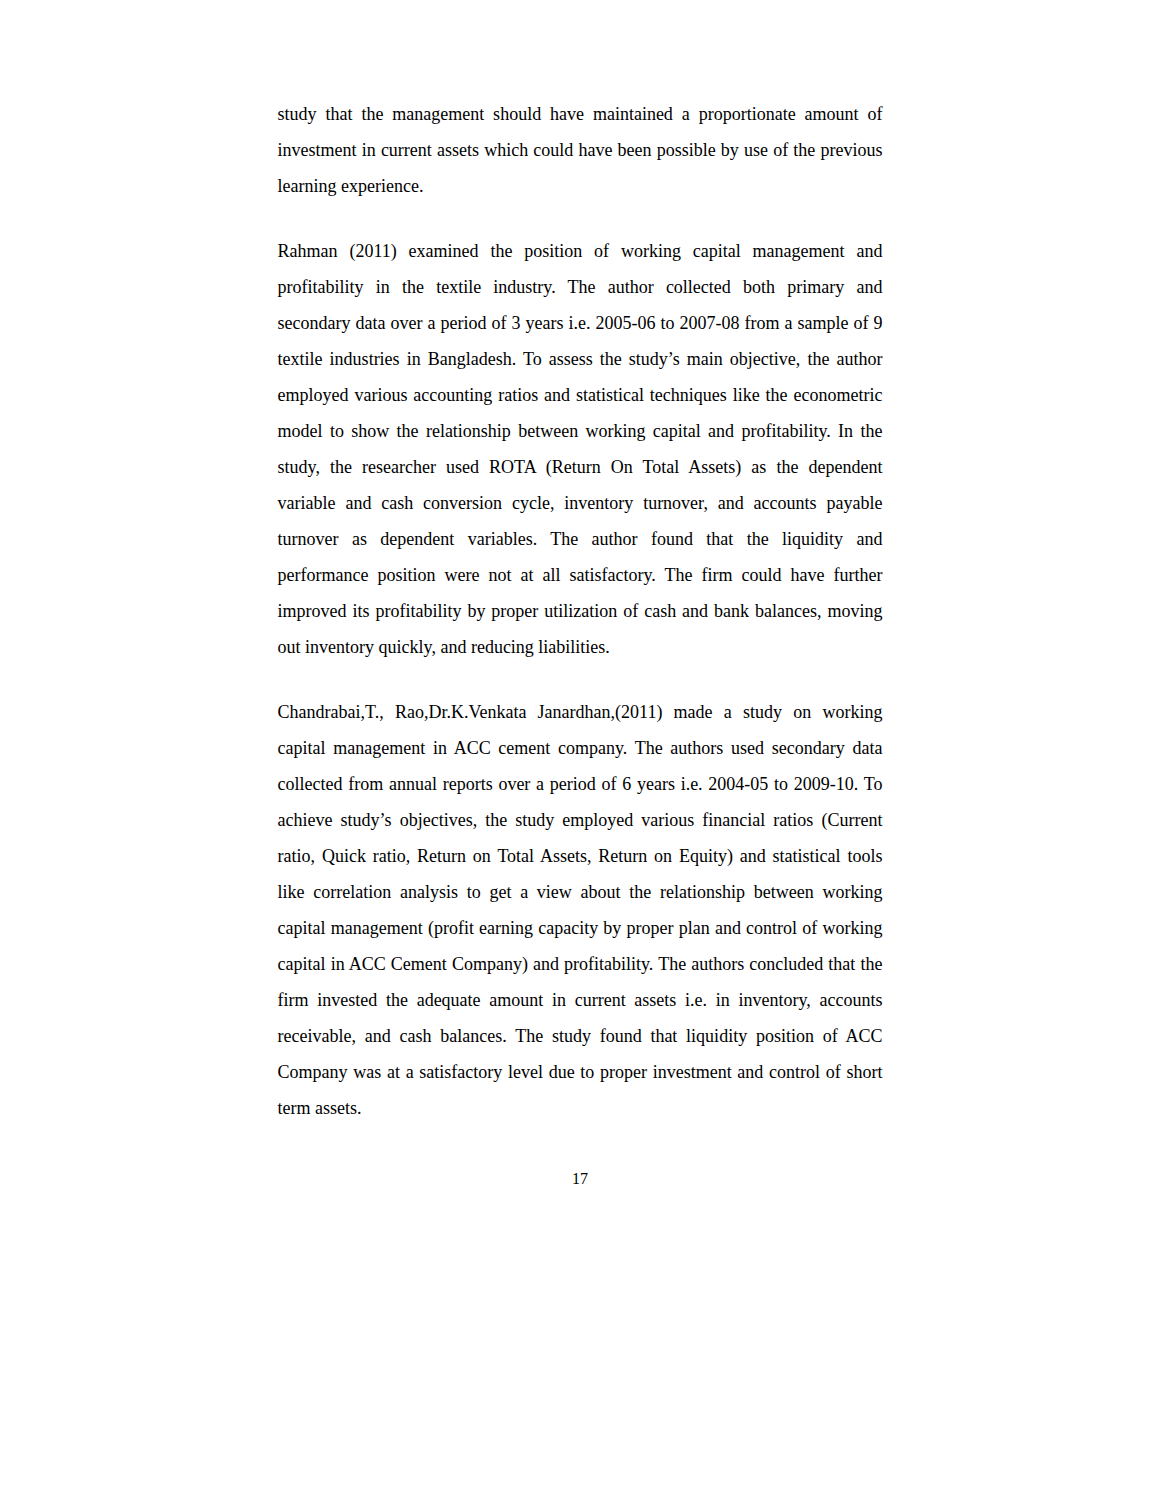study that the management should have maintained a proportionate amount of investment in current assets which could have been possible by use of the previous learning experience.
Rahman (2011) examined the position of working capital management and profitability in the textile industry. The author collected both primary and secondary data over a period of 3 years i.e. 2005-06 to 2007-08 from a sample of 9 textile industries in Bangladesh. To assess the study’s main objective, the author employed various accounting ratios and statistical techniques like the econometric model to show the relationship between working capital and profitability. In the study, the researcher used ROTA (Return On Total Assets) as the dependent variable and cash conversion cycle, inventory turnover, and accounts payable turnover as dependent variables. The author found that the liquidity and performance position were not at all satisfactory. The firm could have further improved its profitability by proper utilization of cash and bank balances, moving out inventory quickly, and reducing liabilities.
Chandrabai,T., Rao,Dr.K.Venkata Janardhan,(2011) made a study on working capital management in ACC cement company. The authors used secondary data collected from annual reports over a period of 6 years i.e. 2004-05 to 2009-10. To achieve study’s objectives, the study employed various financial ratios (Current ratio, Quick ratio, Return on Total Assets, Return on Equity) and statistical tools like correlation analysis to get a view about the relationship between working capital management (profit earning capacity by proper plan and control of working capital in ACC Cement Company) and profitability. The authors concluded that the firm invested the adequate amount in current assets i.e. in inventory, accounts receivable, and cash balances. The study found that liquidity position of ACC Company was at a satisfactory level due to proper investment and control of short term assets.
17